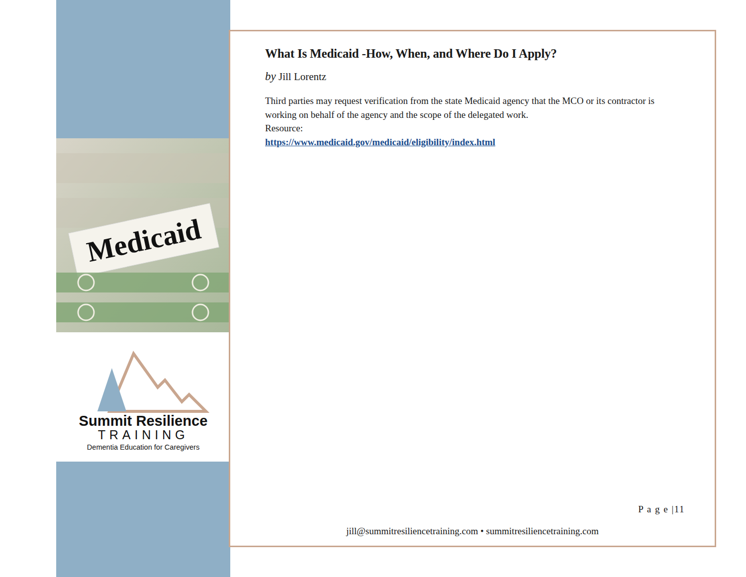What Is Medicaid -How, When, and Where Do I Apply?
by Jill Lorentz
Third parties may request verification from the state Medicaid agency that the MCO or its contractor is working on behalf of the agency and the scope of the delegated work.
Resource:
https://www.medicaid.gov/medicaid/eligibility/index.html
P a g e |11
jill@summitresiliencetraining.com • summitresiliencetraining.com